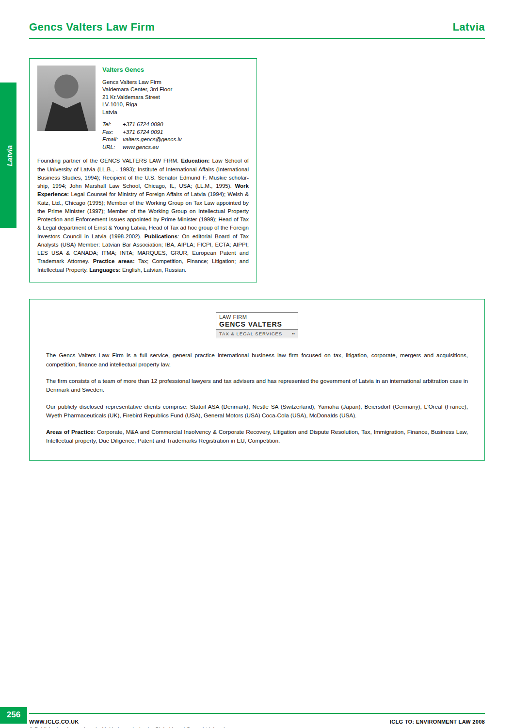Latvia
Gencs Valters Law Firm
Latvia
Valters Gencs
Gencs Valters Law Firm
Valdemara Center, 3rd Floor
21 Kr.Valdemara Street
LV-1010, Riga
Latvia
| Tel: | +371 6724 0090 |
| Fax: | +371 6724 0091 |
| Email: | valters.gencs@gencs.lv |
| URL: | www.gencs.eu |
Founding partner of the GENCS VALTERS LAW FIRM. Education: Law School of the University of Latvia (LL.B., - 1993); Institute of International Affairs (International Business Studies, 1994); Recipient of the U.S. Senator Edmund F. Muskie scholarship, 1994; John Marshall Law School, Chicago, IL, USA; (LL.M., 1995). Work Experience: Legal Counsel for Ministry of Foreign Affairs of Latvia (1994); Welsh & Katz, Ltd., Chicago (1995); Member of the Working Group on Tax Law appointed by the Prime Minister (1997); Member of the Working Group on Intellectual Property Protection and Enforcement Issues appointed by Prime Minister (1999); Head of Tax & Legal department of Ernst & Young Latvia, Head of Tax ad hoc group of the Foreign Investors Council in Latvia (1998-2002). Publications: On editorial Board of Tax Analysts (USA) Member: Latvian Bar Association; IBA, AIPLA; FICPI, ECTA; AIPPI; LES USA & CANADA; ITMA; INTA; MARQUES, GRUR, European Patent and Trademark Attorney. Practice areas: Tax; Competition, Finance; Litigation; and Intellectual Property. Languages: English, Latvian, Russian.
LAW FIRM GENCS VALTERS
TAX & LEGAL SERVICES ▪▪
The Gencs Valters Law Firm is a full service, general practice international business law firm focused on tax, litigation, corporate, mergers and acquisitions, competition, finance and intellectual property law.
The firm consists of a team of more than 12 professional lawyers and tax advisers and has represented the government of Latvia in an international arbitration case in Denmark and Sweden.
Our publicly disclosed representative clients comprise: Statoil ASA (Denmark), Nestle SA (Switzerland), Yamaha (Japan), Beiersdorf (Germany), L'Oreal (France), Wyeth Pharmaceuticals (UK), Firebird Republics Fund (USA), General Motors (USA) Coca-Cola (USA), McDonalds (USA).
Areas of Practice: Corporate, M&A and Commercial Insolvency & Corporate Recovery, Litigation and Dispute Resolution, Tax, Immigration, Finance, Business Law, Intellectual property, Due Diligence, Patent and Trademarks Registration in EU, Competition.
256
WWW.ICLG.CO.UK
© Published and reproduced with kind permission by Global Legal Group Ltd, London
ICLG TO: ENVIRONMENT LAW 2008